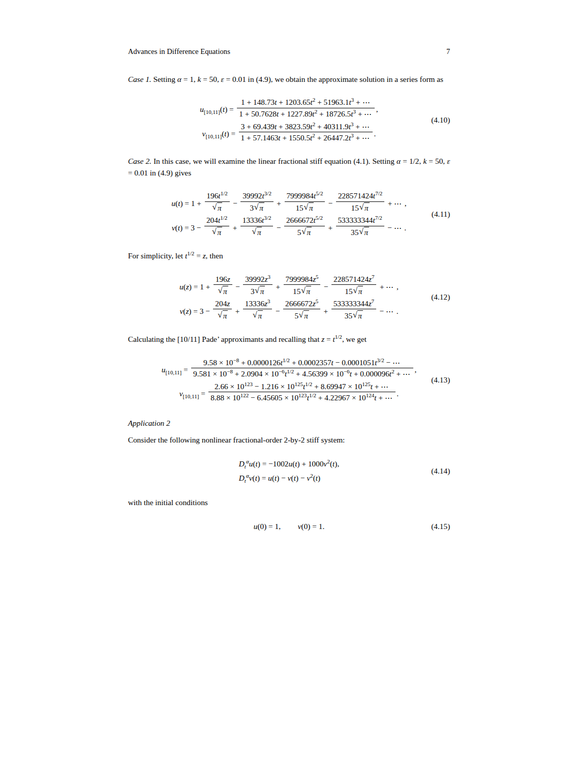Advances in Difference Equations
7
Case 1. Setting α = 1, k = 50, ε = 0.01 in (4.9), we obtain the approximate solution in a series form as
u[10,11](t) = 1 + 148.73t + 1203.65t2 + 51963.1t3 + ⋯ 1 + 50.7628t + 1227.89t2 + 18726.5t3 + ⋯ ,
v[10,11](t) = 3 + 69.439t + 3823.59t2 + 40311.9t3 + ⋯ 1 + 57.1463t + 1550.5t2 + 26447.2t3 + ⋯ .
(4.10)
Case 2. In this case, we will examine the linear fractional stiff equation (4.1). Setting α = 1/2, k = 50, ε = 0.01 in (4.9) gives
u(t) = 1 + 196t1/2 π − 39992t3/2 3π + 7999984t5/2 15π − 228571424t7/2 15π + ⋯ ,
v(t) = 3 − 204t1/2 π + 13336t3/2 π − 2666672t5/2 5π + 533333344t7/2 35π − ⋯ .
(4.11)
For simplicity, let t1/2 = z, then
u(z) = 1 + 196z π − 39992z3 3π + 7999984z5 15π − 228571424z7 15π + ⋯ ,
v(z) = 3 − 204z π + 13336z3 π − 2666672z5 5π + 533333344z7 35π − ⋯ .
(4.12)
Calculating the [10/11] Pade’ approximants and recalling that z = t1/2, we get
u[10,11] = 9.58 × 10−8 + 0.0000126t1/2 + 0.0002357t − 0.0001051t3/2 − ⋯ 9.581 × 10−8 + 2.0904 × 10−6t1/2 + 4.56399 × 10−6t + 0.000096t2 + ⋯ ,
v[10,11] = 2.66 × 10123 − 1.216 × 10125t1/2 + 8.69947 × 10125t + ⋯ 8.88 × 10122 − 6.45605 × 10123t1/2 + 4.22967 × 10124t + ⋯ .
(4.13)
Application 2
Consider the following nonlinear fractional-order 2-by-2 stiff system:
Dtαu(t) = −1002u(t) + 1000v2(t),
Dtαv(t) = u(t) − v(t) − v2(t)
(4.14)
with the initial conditions
u(0) = 1, v(0) = 1.
(4.15)